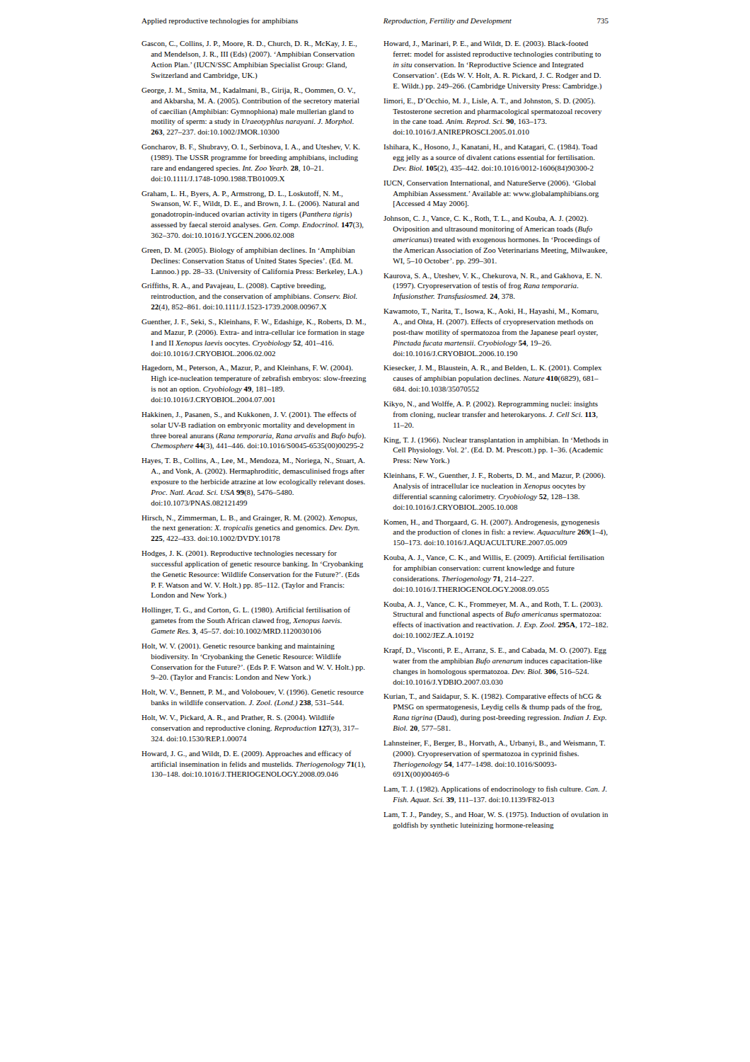Applied reproductive technologies for amphibians Reproduction, Fertility and Development 735
Gascon, C., Collins, J. P., Moore, R. D., Church, D. R., McKay, J. E., and Mendelson, J. R., III (Eds) (2007). ‘Amphibian Conservation Action Plan.’ (IUCN/SSC Amphibian Specialist Group: Gland, Switzerland and Cambridge, UK.)
George, J. M., Smita, M., Kadalmani, B., Girija, R., Oommen, O. V., and Akbarsha, M. A. (2005). Contribution of the secretory material of caecilian (Amphibian: Gymnophiona) male mullerian gland to motility of sperm: a study in Uraeotyphlus narayani. J. Morphol. 263, 227–237. doi:10.1002/JMOR.10300
Goncharov, B. F., Shubravy, O. I., Serbinova, I. A., and Uteshev, V. K. (1989). The USSR programme for breeding amphibians, including rare and endangered species. Int. Zoo Yearb. 28, 10–21. doi:10.1111/J.1748-1090.1988.TB01009.X
Graham, L. H., Byers, A. P., Armstrong, D. L., Loskutoff, N. M., Swanson, W. F., Wildt, D. E., and Brown, J. L. (2006). Natural and gonadotropin-induced ovarian activity in tigers (Panthera tigris) assessed by faecal steroid analyses. Gen. Comp. Endocrinol. 147(3), 362–370. doi:10.1016/J.YGCEN.2006.02.008
Green, D. M. (2005). Biology of amphibian declines. In ‘Amphibian Declines: Conservation Status of United States Species’. (Ed. M. Lannoo.) pp. 28–33. (University of California Press: Berkeley, LA.)
Griffiths, R. A., and Pavajeau, L. (2008). Captive breeding, reintroduction, and the conservation of amphibians. Conserv. Biol. 22(4), 852–861. doi:10.1111/J.1523-1739.2008.00967.X
Guenther, J. F., Seki, S., Kleinhans, F. W., Edashige, K., Roberts, D. M., and Mazur, P. (2006). Extra- and intra-cellular ice formation in stage I and II Xenopus laevis oocytes. Cryobiology 52, 401–416. doi:10.1016/J.CRYOBIOL.2006.02.002
Hagedorn, M., Peterson, A., Mazur, P., and Kleinhans, F. W. (2004). High ice-nucleation temperature of zebrafish embryos: slow-freezing is not an option. Cryobiology 49, 181–189. doi:10.1016/J.CRYOBIOL.2004.07.001
Hakkinen, J., Pasanen, S., and Kukkonen, J. V. (2001). The effects of solar UV-B radiation on embryonic mortality and development in three boreal anurans (Rana temporaria, Rana arvalis and Bufo bufo). Chemosphere 44(3), 441–446. doi:10.1016/S0045-6535(00)00295-2
Hayes, T. B., Collins, A., Lee, M., Mendoza, M., Noriega, N., Stuart, A. A., and Vonk, A. (2002). Hermaphroditic, demasculinised frogs after exposure to the herbicide atrazine at low ecologically relevant doses. Proc. Natl. Acad. Sci. USA 99(8), 5476–5480. doi:10.1073/PNAS.082121499
Hirsch, N., Zimmerman, L. B., and Grainger, R. M. (2002). Xenopus, the next generation: X. tropicalis genetics and genomics. Dev. Dyn. 225, 422–433. doi:10.1002/DVDY.10178
Hodges, J. K. (2001). Reproductive technologies necessary for successful application of genetic resource banking. In ‘Cryobanking the Genetic Resource: Wildlife Conservation for the Future?’. (Eds P. F. Watson and W. V. Holt.) pp. 85–112. (Taylor and Francis: London and New York.)
Hollinger, T. G., and Corton, G. L. (1980). Artificial fertilisation of gametes from the South African clawed frog, Xenopus laevis. Gamete Res. 3, 45–57. doi:10.1002/MRD.1120030106
Holt, W. V. (2001). Genetic resource banking and maintaining biodiversity. In ‘Cryobanking the Genetic Resource: Wildlife Conservation for the Future?’. (Eds P. F. Watson and W. V. Holt.) pp. 9–20. (Taylor and Francis: London and New York.)
Holt, W. V., Bennett, P. M., and Volobouev, V. (1996). Genetic resource banks in wildlife conservation. J. Zool. (Lond.) 238, 531–544.
Holt, W. V., Pickard, A. R., and Prather, R. S. (2004). Wildlife conservation and reproductive cloning. Reproduction 127(3), 317–324. doi:10.1530/REP.1.00074
Howard, J. G., and Wildt, D. E. (2009). Approaches and efficacy of artificial insemination in felids and mustelids. Theriogenology 71(1), 130–148. doi:10.1016/J.THERIOGENOLOGY.2008.09.046
Howard, J., Marinari, P. E., and Wildt, D. E. (2003). Black-footed ferret: model for assisted reproductive technologies contributing to in situ conservation. In ‘Reproductive Science and Integrated Conservation’. (Eds W. V. Holt, A. R. Pickard, J. C. Rodger and D. E. Wildt.) pp. 249–266. (Cambridge University Press: Cambridge.)
Iimori, E., D’Occhio, M. J., Lisle, A. T., and Johnston, S. D. (2005). Testosterone secretion and pharmacological spermatozoal recovery in the cane toad. Anim. Reprod. Sci. 90, 163–173. doi:10.1016/J.ANIREPROSCI.2005.01.010
Ishihara, K., Hosono, J., Kanatani, H., and Katagari, C. (1984). Toad egg jelly as a source of divalent cations essential for fertilisation. Dev. Biol. 105(2), 435–442. doi:10.1016/0012-1606(84)90300-2
IUCN, Conservation International, and NatureServe (2006). ‘Global Amphibian Assessment.’ Available at: www.globalamphibians.org [Accessed 4 May 2006].
Johnson, C. J., Vance, C. K., Roth, T. L., and Kouba, A. J. (2002). Oviposition and ultrasound monitoring of American toads (Bufo americanus) treated with exogenous hormones. In ‘Proceedings of the American Association of Zoo Veterinarians Meeting, Milwaukee, WI, 5–10 October’. pp. 299–301.
Kaurova, S. A., Uteshev, V. K., Chekurova, N. R., and Gakhova, E. N. (1997). Cryopreservation of testis of frog Rana temporaria. Infusionsther. Transfusiosmed. 24, 378.
Kawamoto, T., Narita, T., Isowa, K., Aoki, H., Hayashi, M., Komaru, A., and Ohta, H. (2007). Effects of cryopreservation methods on post-thaw motility of spermatozoa from the Japanese pearl oyster, Pinctada fucata martensii. Cryobiology 54, 19–26. doi:10.1016/J.CRYOBIOL.2006.10.190
Kiesecker, J. M., Blaustein, A. R., and Belden, L. K. (2001). Complex causes of amphibian population declines. Nature 410(6829), 681–684. doi:10.1038/35070552
Kikyo, N., and Wolffe, A. P. (2002). Reprogramming nuclei: insights from cloning, nuclear transfer and heterokaryons. J. Cell Sci. 113, 11–20.
King, T. J. (1966). Nuclear transplantation in amphibian. In ‘Methods in Cell Physiology. Vol. 2’. (Ed. D. M. Prescott.) pp. 1–36. (Academic Press: New York.)
Kleinhans, F. W., Guenther, J. F., Roberts, D. M., and Mazur, P. (2006). Analysis of intracellular ice nucleation in Xenopus oocytes by differential scanning calorimetry. Cryobiology 52, 128–138. doi:10.1016/J.CRYOBIOL.2005.10.008
Komen, H., and Thorgaard, G. H. (2007). Androgenesis, gynogenesis and the production of clones in fish: a review. Aquaculture 269(1–4), 150–173. doi:10.1016/J.AQUACULTURE.2007.05.009
Kouba, A. J., Vance, C. K., and Willis, E. (2009). Artificial fertilisation for amphibian conservation: current knowledge and future considerations. Theriogenology 71, 214–227. doi:10.1016/J.THERIOGENOLOGY.2008.09.055
Kouba, A. J., Vance, C. K., Frommeyer, M. A., and Roth, T. L. (2003). Structural and functional aspects of Bufo americanus spermatozoa: effects of inactivation and reactivation. J. Exp. Zool. 295A, 172–182. doi:10.1002/JEZ.A.10192
Krapf, D., Visconti, P. E., Arranz, S. E., and Cabada, M. O. (2007). Egg water from the amphibian Bufo arenarum induces capacitation-like changes in homologous spermatozoa. Dev. Biol. 306, 516–524. doi:10.1016/J.YDBIO.2007.03.030
Kurian, T., and Saidapur, S. K. (1982). Comparative effects of hCG & PMSG on spermatogenesis, Leydig cells & thump pads of the frog, Rana tigrina (Daud), during post-breeding regression. Indian J. Exp. Biol. 20, 577–581.
Lahnsteiner, F., Berger, B., Horvath, A., Urbanyi, B., and Weismann, T. (2000). Cryopreservation of spermatozoa in cyprinid fishes. Theriogenology 54, 1477–1498. doi:10.1016/S0093-691X(00)00469-6
Lam, T. J. (1982). Applications of endocrinology to fish culture. Can. J. Fish. Aquat. Sci. 39, 111–137. doi:10.1139/F82-013
Lam, T. J., Pandey, S., and Hoar, W. S. (1975). Induction of ovulation in goldfish by synthetic luteinizing hormone-releasing